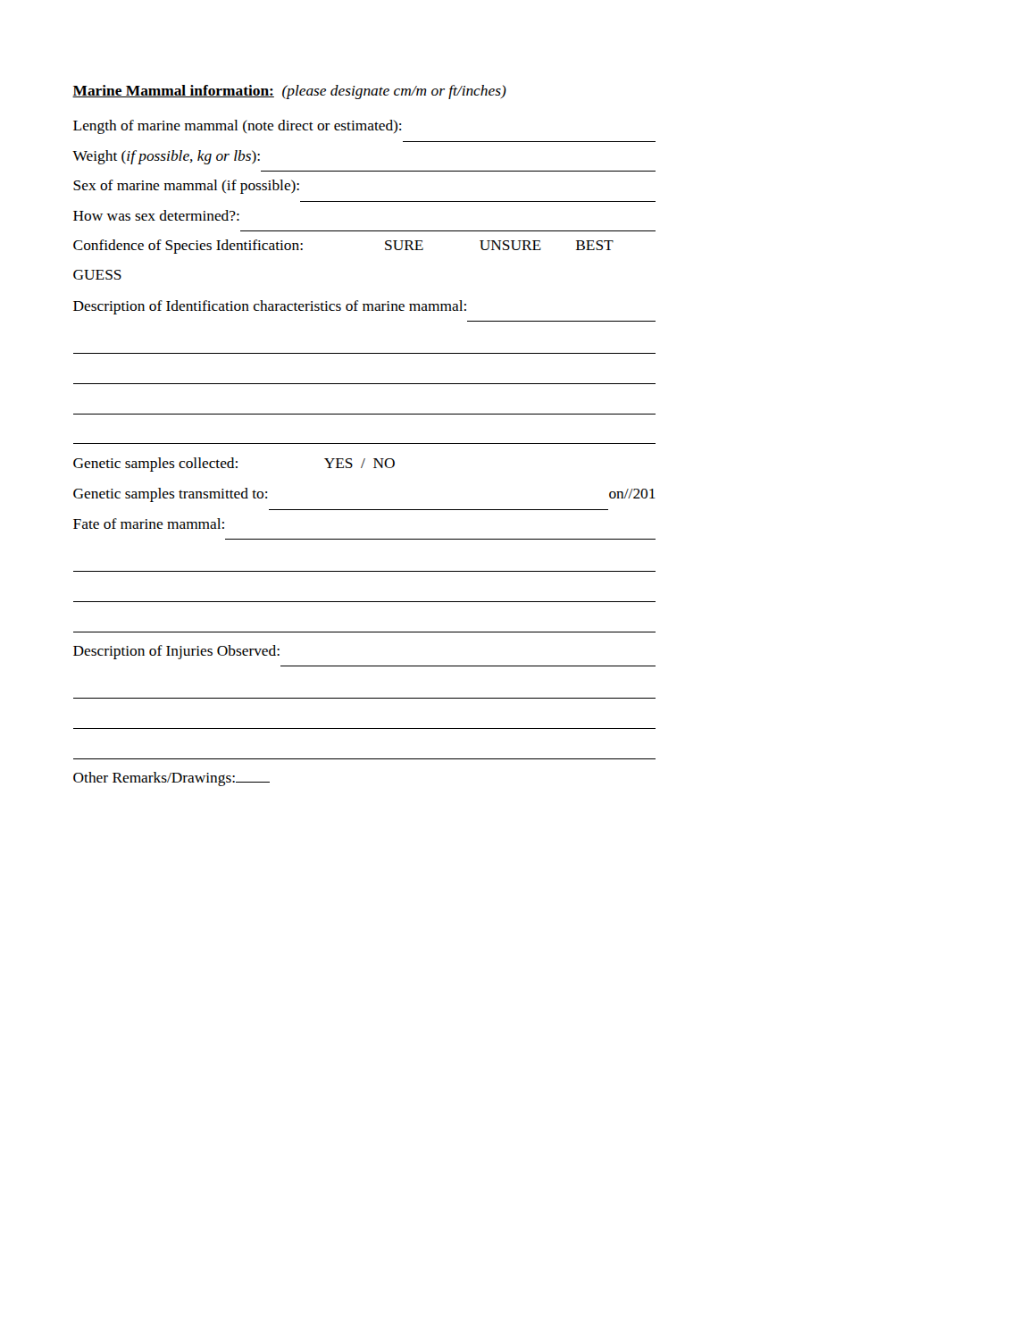Marine Mammal information:
(please designate cm/m or ft/inches)
| Length of marine mammal (note direct or estimated): | |
| Weight ( if possible, kg or lbs ): | |
| Sex of marine mammal (if possible): | |
| How was sex determined?: | |
Confidence of Species Identification:SURE UNSURE BEST GUESS
| Description of Identification characteristics of marine mammal: | |
Genetic samples collected:YES / NO
| Genetic samples transmitted to: | | on | | / | | /201 | |
| Fate of marine mammal: | |
| Description of Injuries Observed: | |
Other Remarks/Drawings: